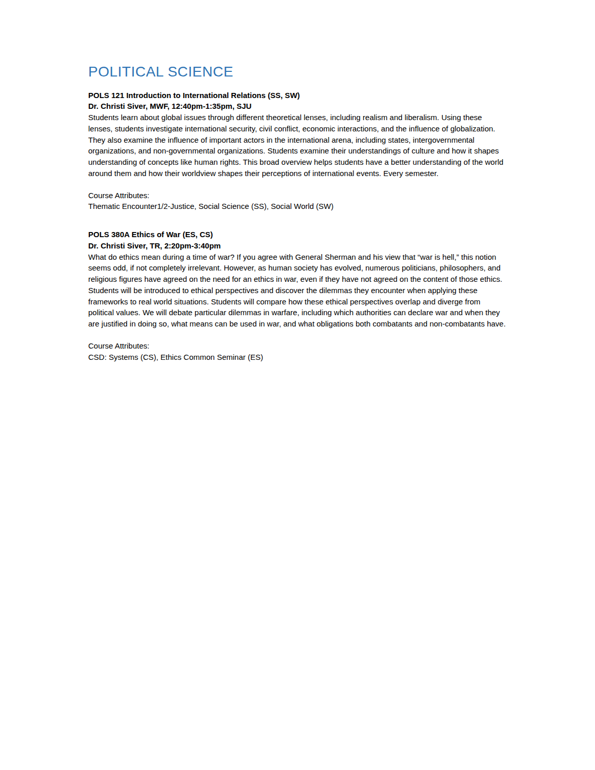POLITICAL SCIENCE
POLS 121 Introduction to International Relations (SS, SW)
Dr. Christi Siver, MWF, 12:40pm-1:35pm, SJU
Students learn about global issues through different theoretical lenses, including realism and liberalism. Using these lenses, students investigate international security, civil conflict, economic interactions, and the influence of globalization. They also examine the influence of important actors in the international arena, including states, intergovernmental organizations, and non-governmental organizations. Students examine their understandings of culture and how it shapes understanding of concepts like human rights. This broad overview helps students have a better understanding of the world around them and how their worldview shapes their perceptions of international events. Every semester.
Course Attributes:
Thematic Encounter1/2-Justice, Social Science (SS), Social World (SW)
POLS 380A Ethics of War (ES, CS)
Dr. Christi Siver, TR, 2:20pm-3:40pm
What do ethics mean during a time of war? If you agree with General Sherman and his view that “war is hell,” this notion seems odd, if not completely irrelevant. However, as human society has evolved, numerous politicians, philosophers, and religious figures have agreed on the need for an ethics in war, even if they have not agreed on the content of those ethics. Students will be introduced to ethical perspectives and discover the dilemmas they encounter when applying these frameworks to real world situations. Students will compare how these ethical perspectives overlap and diverge from political values. We will debate particular dilemmas in warfare, including which authorities can declare war and when they are justified in doing so, what means can be used in war, and what obligations both combatants and non-combatants have.
Course Attributes:
CSD: Systems (CS), Ethics Common Seminar (ES)